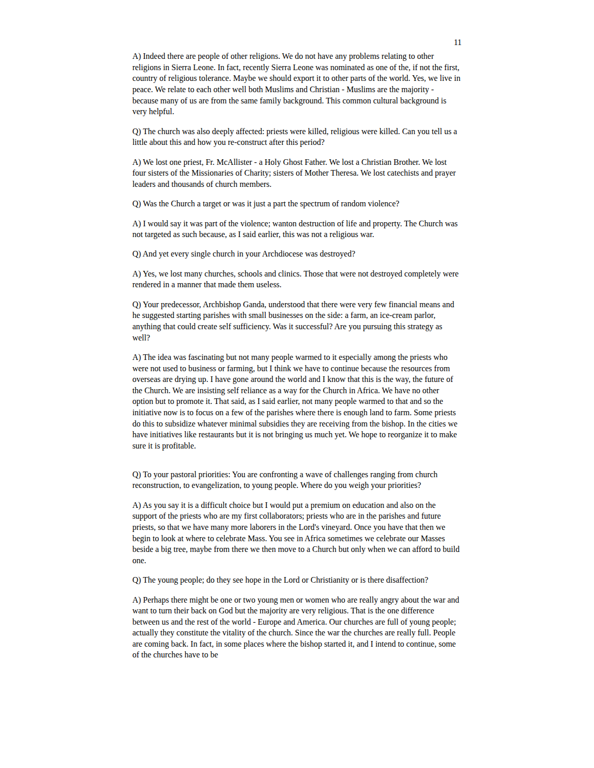11
A) Indeed there are people of other religions. We do not have any problems relating to other religions in Sierra Leone. In fact, recently Sierra Leone was nominated as one of the, if not the first, country of religious tolerance. Maybe we should export it to other parts of the world. Yes, we live in peace. We relate to each other well both Muslims and Christian - Muslims are the majority - because many of us are from the same family background. This common cultural background is very helpful.
Q) The church was also deeply affected: priests were killed, religious were killed. Can you tell us a little about this and how you re-construct after this period?
A) We lost one priest, Fr. McAllister - a Holy Ghost Father. We lost a Christian Brother. We lost four sisters of the Missionaries of Charity; sisters of Mother Theresa. We lost catechists and prayer leaders and thousands of church members.
Q) Was the Church a target or was it just a part the spectrum of random violence?
A) I would say it was part of the violence; wanton destruction of life and property. The Church was not targeted as such because, as I said earlier, this was not a religious war.
Q) And yet every single church in your Archdiocese was destroyed?
A) Yes, we lost many churches, schools and clinics. Those that were not destroyed completely were rendered in a manner that made them useless.
Q) Your predecessor, Archbishop Ganda, understood that there were very few financial means and he suggested starting parishes with small businesses on the side: a farm, an ice-cream parlor, anything that could create self sufficiency. Was it successful? Are you pursuing this strategy as well?
A) The idea was fascinating but not many people warmed to it especially among the priests who were not used to business or farming, but I think we have to continue because the resources from overseas are drying up. I have gone around the world and I know that this is the way, the future of the Church. We are insisting self reliance as a way for the Church in Africa. We have no other option but to promote it. That said, as I said earlier, not many people warmed to that and so the initiative now is to focus on a few of the parishes where there is enough land to farm. Some priests do this to subsidize whatever minimal subsidies they are receiving from the bishop. In the cities we have initiatives like restaurants but it is not bringing us much yet. We hope to reorganize it to make sure it is profitable.
Q) To your pastoral priorities: You are confronting a wave of challenges ranging from church reconstruction, to evangelization, to young people. Where do you weigh your priorities?
A) As you say it is a difficult choice but I would put a premium on education and also on the support of the priests who are my first collaborators; priests who are in the parishes and future priests, so that we have many more laborers in the Lord's vineyard. Once you have that then we begin to look at where to celebrate Mass. You see in Africa sometimes we celebrate our Masses beside a big tree, maybe from there we then move to a Church but only when we can afford to build one.
Q) The young people; do they see hope in the Lord or Christianity or is there disaffection?
A) Perhaps there might be one or two young men or women who are really angry about the war and want to turn their back on God but the majority are very religious. That is the one difference between us and the rest of the world - Europe and America. Our churches are full of young people; actually they constitute the vitality of the church. Since the war the churches are really full. People are coming back. In fact, in some places where the bishop started it, and I intend to continue, some of the churches have to be